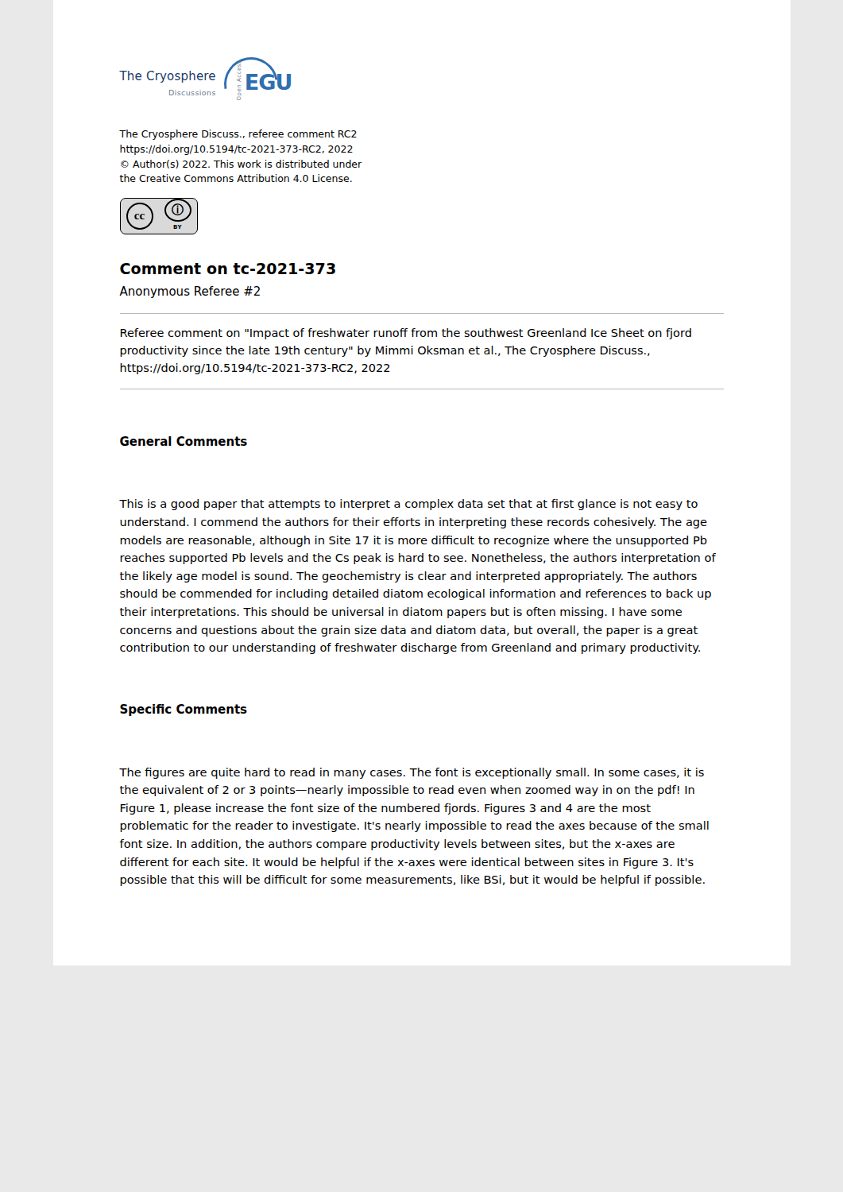The Cryosphere
Discussions
Open Access
EGU
The Cryosphere Discuss., referee comment RC2
https://doi.org/10.5194/tc-2021-373-RC2, 2022
© Author(s) 2022. This work is distributed under
the Creative Commons Attribution 4.0 License.
cc
ⓘ
BY
Comment on tc-2021-373
Anonymous Referee #2
Referee comment on "Impact of freshwater runoff from the southwest Greenland Ice Sheet on fjord productivity since the late 19th century" by Mimmi Oksman et al., The Cryosphere Discuss., https://doi.org/10.5194/tc-2021-373-RC2, 2022
General Comments
This is a good paper that attempts to interpret a complex data set that at first glance is not easy to understand. I commend the authors for their efforts in interpreting these records cohesively. The age models are reasonable, although in Site 17 it is more difficult to recognize where the unsupported Pb reaches supported Pb levels and the Cs peak is hard to see. Nonetheless, the authors interpretation of the likely age model is sound. The geochemistry is clear and interpreted appropriately. The authors should be commended for including detailed diatom ecological information and references to back up their interpretations. This should be universal in diatom papers but is often missing. I have some concerns and questions about the grain size data and diatom data, but overall, the paper is a great contribution to our understanding of freshwater discharge from Greenland and primary productivity.
Specific Comments
The figures are quite hard to read in many cases. The font is exceptionally small. In some cases, it is the equivalent of 2 or 3 points—nearly impossible to read even when zoomed way in on the pdf! In Figure 1, please increase the font size of the numbered fjords. Figures 3 and 4 are the most problematic for the reader to investigate. It's nearly impossible to read the axes because of the small font size. In addition, the authors compare productivity levels between sites, but the x-axes are different for each site. It would be helpful if the x-axes were identical between sites in Figure 3. It's possible that this will be difficult for some measurements, like BSi, but it would be helpful if possible.